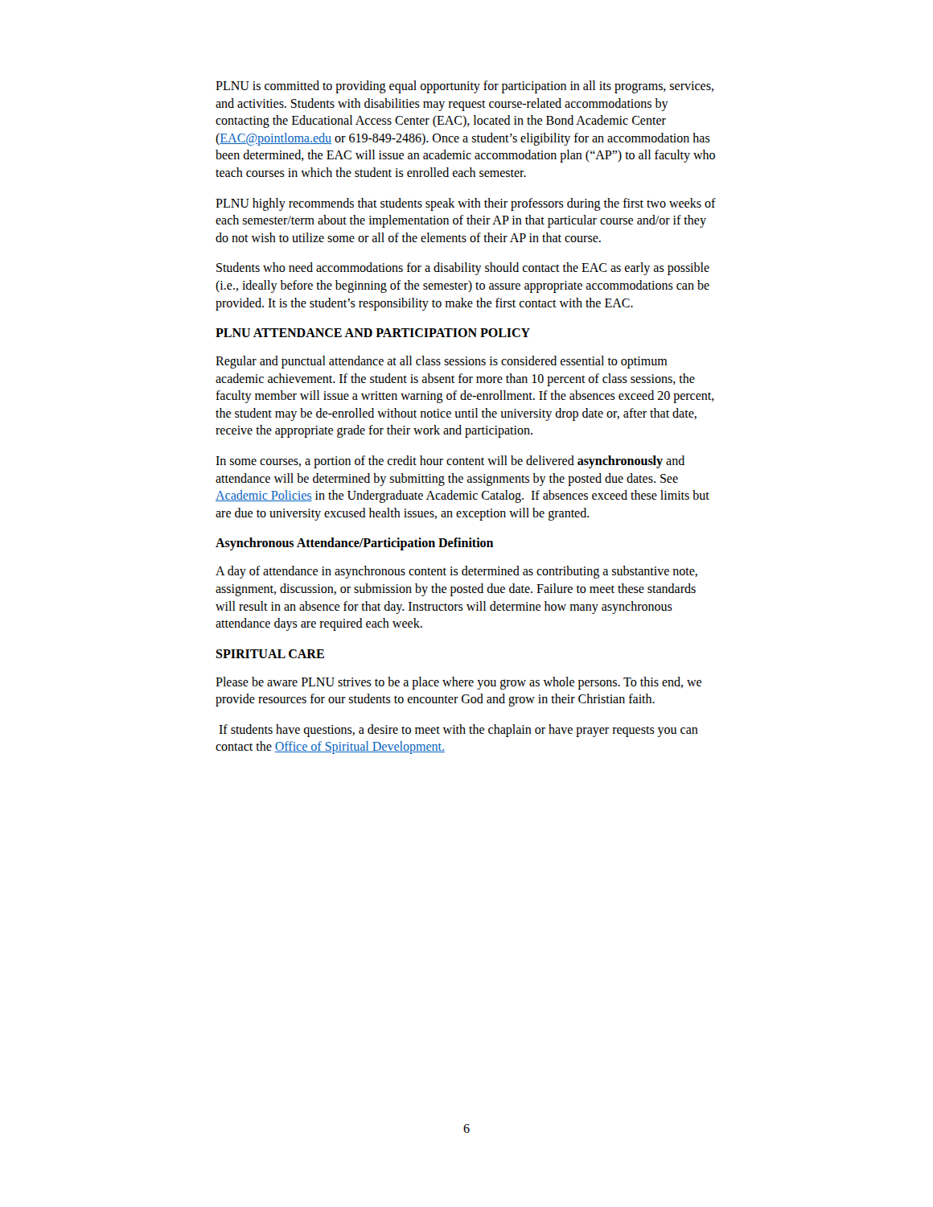PLNU is committed to providing equal opportunity for participation in all its programs, services, and activities. Students with disabilities may request course-related accommodations by contacting the Educational Access Center (EAC), located in the Bond Academic Center (EAC@pointloma.edu or 619-849-2486). Once a student’s eligibility for an accommodation has been determined, the EAC will issue an academic accommodation plan (“AP”) to all faculty who teach courses in which the student is enrolled each semester.
PLNU highly recommends that students speak with their professors during the first two weeks of each semester/term about the implementation of their AP in that particular course and/or if they do not wish to utilize some or all of the elements of their AP in that course.
Students who need accommodations for a disability should contact the EAC as early as possible (i.e., ideally before the beginning of the semester) to assure appropriate accommodations can be provided. It is the student’s responsibility to make the first contact with the EAC.
PLNU Attendance and Participation Policy
Regular and punctual attendance at all class sessions is considered essential to optimum academic achievement. If the student is absent for more than 10 percent of class sessions, the faculty member will issue a written warning of de-enrollment. If the absences exceed 20 percent, the student may be de-enrolled without notice until the university drop date or, after that date, receive the appropriate grade for their work and participation.
In some courses, a portion of the credit hour content will be delivered asynchronously and attendance will be determined by submitting the assignments by the posted due dates. See Academic Policies in the Undergraduate Academic Catalog. If absences exceed these limits but are due to university excused health issues, an exception will be granted.
Asynchronous Attendance/Participation Definition
A day of attendance in asynchronous content is determined as contributing a substantive note, assignment, discussion, or submission by the posted due date. Failure to meet these standards will result in an absence for that day. Instructors will determine how many asynchronous attendance days are required each week.
Spiritual Care
Please be aware PLNU strives to be a place where you grow as whole persons. To this end, we provide resources for our students to encounter God and grow in their Christian faith.
If students have questions, a desire to meet with the chaplain or have prayer requests you can contact the Office of Spiritual Development.
6